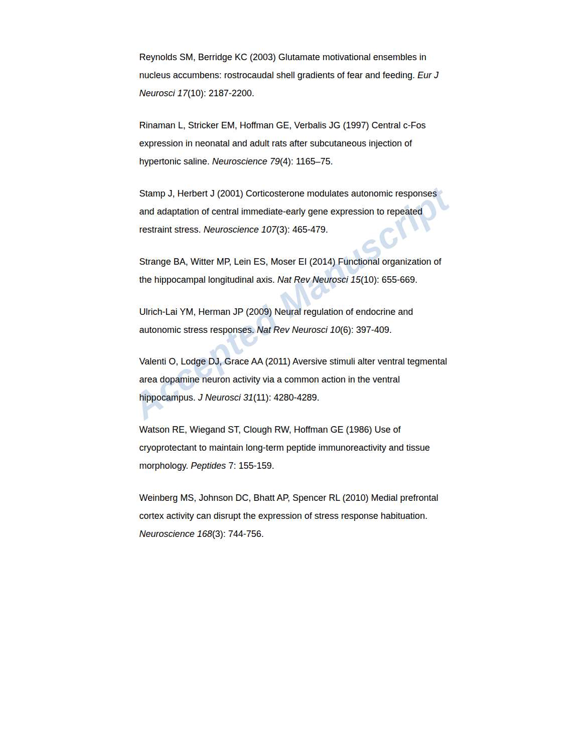Accepted Manuscript
Reynolds SM, Berridge KC (2003) Glutamate motivational ensembles in nucleus accumbens: rostrocaudal shell gradients of fear and feeding. Eur J Neurosci 17(10): 2187-2200.
Rinaman L, Stricker EM, Hoffman GE, Verbalis JG (1997) Central c-Fos expression in neonatal and adult rats after subcutaneous injection of hypertonic saline. Neuroscience 79(4): 1165–75.
Stamp J, Herbert J (2001) Corticosterone modulates autonomic responses and adaptation of central immediate-early gene expression to repeated restraint stress. Neuroscience 107(3): 465-479.
Strange BA, Witter MP, Lein ES, Moser EI (2014) Functional organization of the hippocampal longitudinal axis. Nat Rev Neurosci 15(10): 655-669.
Ulrich-Lai YM, Herman JP (2009) Neural regulation of endocrine and autonomic stress responses. Nat Rev Neurosci 10(6): 397-409.
Valenti O, Lodge DJ, Grace AA (2011) Aversive stimuli alter ventral tegmental area dopamine neuron activity via a common action in the ventral hippocampus. J Neurosci 31(11): 4280-4289.
Watson RE, Wiegand ST, Clough RW, Hoffman GE (1986) Use of cryoprotectant to maintain long-term peptide immunoreactivity and tissue morphology. Peptides 7: 155-159.
Weinberg MS, Johnson DC, Bhatt AP, Spencer RL (2010) Medial prefrontal cortex activity can disrupt the expression of stress response habituation. Neuroscience 168(3): 744-756.